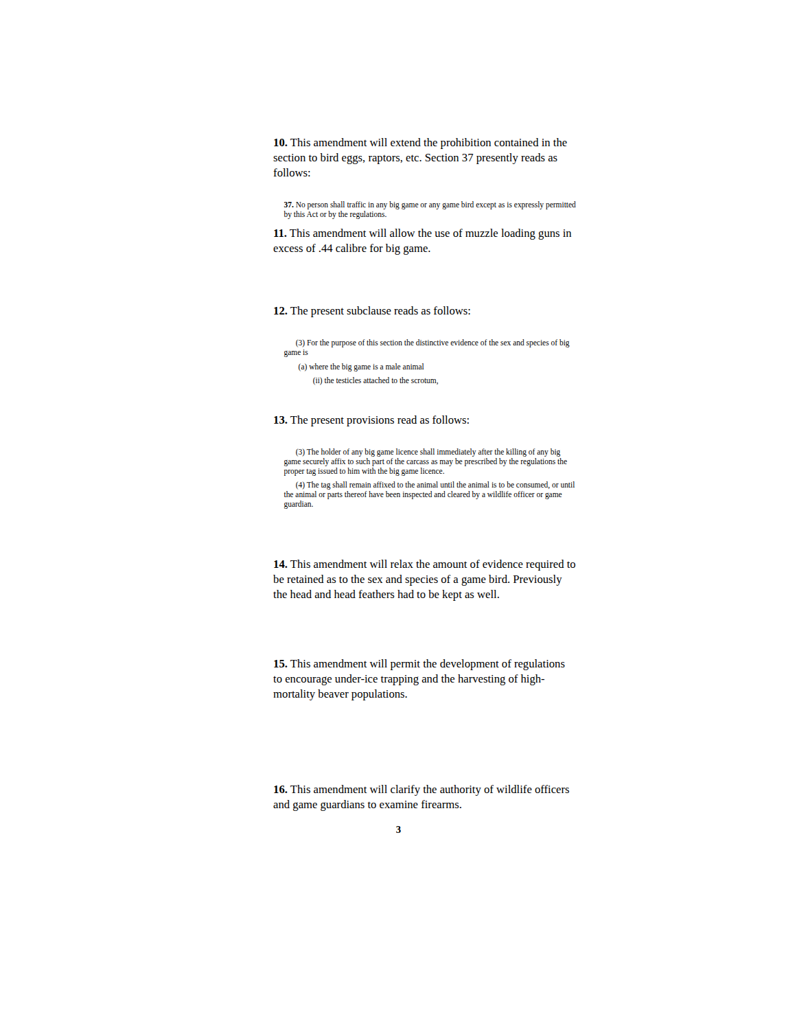10. This amendment will extend the prohibition contained in the section to bird eggs, raptors, etc. Section 37 presently reads as follows:
37. No person shall traffic in any big game or any game bird except as is expressly permitted by this Act or by the regulations.
11. This amendment will allow the use of muzzle loading guns in excess of .44 calibre for big game.
12. The present subclause reads as follows:
(3) For the purpose of this section the distinctive evidence of the sex and species of big game is
(a) where the big game is a male animal
(ii) the testicles attached to the scrotum,
13. The present provisions read as follows:
(3) The holder of any big game licence shall immediately after the killing of any big game securely affix to such part of the carcass as may be prescribed by the regulations the proper tag issued to him with the big game licence.
(4) The tag shall remain affixed to the animal until the animal is to be consumed, or until the animal or parts thereof have been inspected and cleared by a wildlife officer or game guardian.
14. This amendment will relax the amount of evidence required to be retained as to the sex and species of a game bird. Previously the head and head feathers had to be kept as well.
15. This amendment will permit the development of regulations to encourage under-ice trapping and the harvesting of high-mortality beaver populations.
16. This amendment will clarify the authority of wildlife officers and game guardians to examine firearms.
3